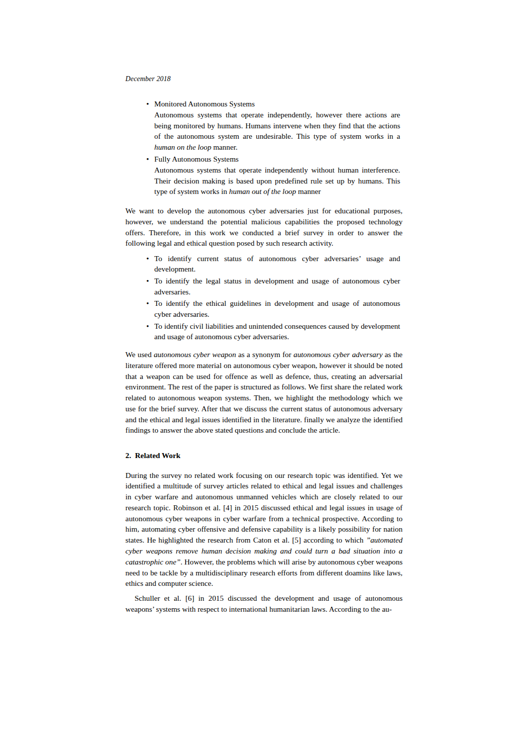December 2018
Monitored Autonomous Systems Autonomous systems that operate independently, however there actions are being monitored by humans. Humans intervene when they find that the actions of the autonomous system are undesirable. This type of system works in a human on the loop manner.
Fully Autonomous Systems Autonomous systems that operate independently without human interference. Their decision making is based upon predefined rule set up by humans. This type of system works in human out of the loop manner
We want to develop the autonomous cyber adversaries just for educational purposes, however, we understand the potential malicious capabilities the proposed technology offers. Therefore, in this work we conducted a brief survey in order to answer the following legal and ethical question posed by such research activity.
To identify current status of autonomous cyber adversaries’ usage and development.
To identify the legal status in development and usage of autonomous cyber adversaries.
To identify the ethical guidelines in development and usage of autonomous cyber adversaries.
To identify civil liabilities and unintended consequences caused by development and usage of autonomous cyber adversaries.
We used autonomous cyber weapon as a synonym for autonomous cyber adversary as the literature offered more material on autonomous cyber weapon, however it should be noted that a weapon can be used for offence as well as defence, thus, creating an adversarial environment. The rest of the paper is structured as follows. We first share the related work related to autonomous weapon systems. Then, we highlight the methodology which we use for the brief survey. After that we discuss the current status of autonomous adversary and the ethical and legal issues identified in the literature. finally we analyze the identified findings to answer the above stated questions and conclude the article.
2. Related Work
During the survey no related work focusing on our research topic was identified. Yet we identified a multitude of survey articles related to ethical and legal issues and challenges in cyber warfare and autonomous unmanned vehicles which are closely related to our research topic. Robinson et al. [4] in 2015 discussed ethical and legal issues in usage of autonomous cyber weapons in cyber warfare from a technical prospective. According to him, automating cyber offensive and defensive capability is a likely possibility for nation states. He highlighted the research from Caton et al. [5] according to which ”automated cyber weapons remove human decision making and could turn a bad situation into a catastrophic one”. However, the problems which will arise by autonomous cyber weapons need to be tackle by a multidisciplinary research efforts from different doamins like laws, ethics and computer science.
Schuller et al. [6] in 2015 discussed the development and usage of autonomous weapons’ systems with respect to international humanitarian laws. According to the au-